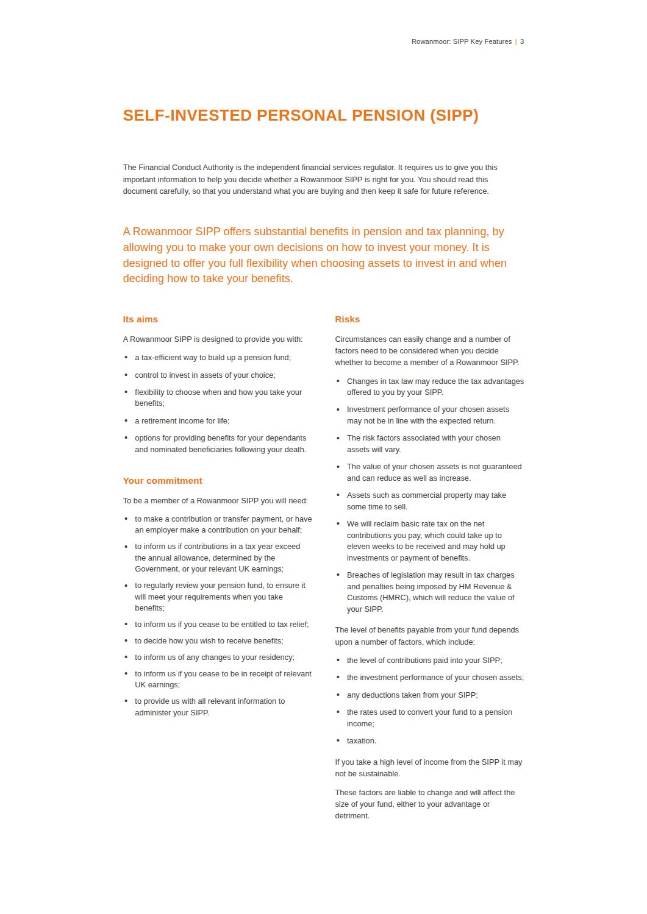Rowanmoor: SIPP Key Features | 3
SELF-INVESTED PERSONAL PENSION (SIPP)
The Financial Conduct Authority is the independent financial services regulator. It requires us to give you this important information to help you decide whether a Rowanmoor SIPP is right for you. You should read this document carefully, so that you understand what you are buying and then keep it safe for future reference.
A Rowanmoor SIPP offers substantial benefits in pension and tax planning, by allowing you to make your own decisions on how to invest your money. It is designed to offer you full flexibility when choosing assets to invest in and when deciding how to take your benefits.
Its aims
A Rowanmoor SIPP is designed to provide you with:
a tax-efficient way to build up a pension fund;
control to invest in assets of your choice;
flexibility to choose when and how you take your benefits;
a retirement income for life;
options for providing benefits for your dependants and nominated beneficiaries following your death.
Your commitment
To be a member of a Rowanmoor SIPP you will need:
to make a contribution or transfer payment, or have an employer make a contribution on your behalf;
to inform us if contributions in a tax year exceed the annual allowance, determined by the Government, or your relevant UK earnings;
to regularly review your pension fund, to ensure it will meet your requirements when you take benefits;
to inform us if you cease to be entitled to tax relief;
to decide how you wish to receive benefits;
to inform us of any changes to your residency;
to inform us if you cease to be in receipt of relevant UK earnings;
to provide us with all relevant information to administer your SIPP.
Risks
Circumstances can easily change and a number of factors need to be considered when you decide whether to become a member of a Rowanmoor SIPP.
Changes in tax law may reduce the tax advantages offered to you by your SIPP.
Investment performance of your chosen assets may not be in line with the expected return.
The risk factors associated with your chosen assets will vary.
The value of your chosen assets is not guaranteed and can reduce as well as increase.
Assets such as commercial property may take some time to sell.
We will reclaim basic rate tax on the net contributions you pay, which could take up to eleven weeks to be received and may hold up investments or payment of benefits.
Breaches of legislation may result in tax charges and penalties being imposed by HM Revenue & Customs (HMRC), which will reduce the value of your SIPP.
The level of benefits payable from your fund depends upon a number of factors, which include:
the level of contributions paid into your SIPP;
the investment performance of your chosen assets;
any deductions taken from your SIPP;
the rates used to convert your fund to a pension income;
taxation.
If you take a high level of income from the SIPP it may not be sustainable.
These factors are liable to change and will affect the size of your fund, either to your advantage or detriment.